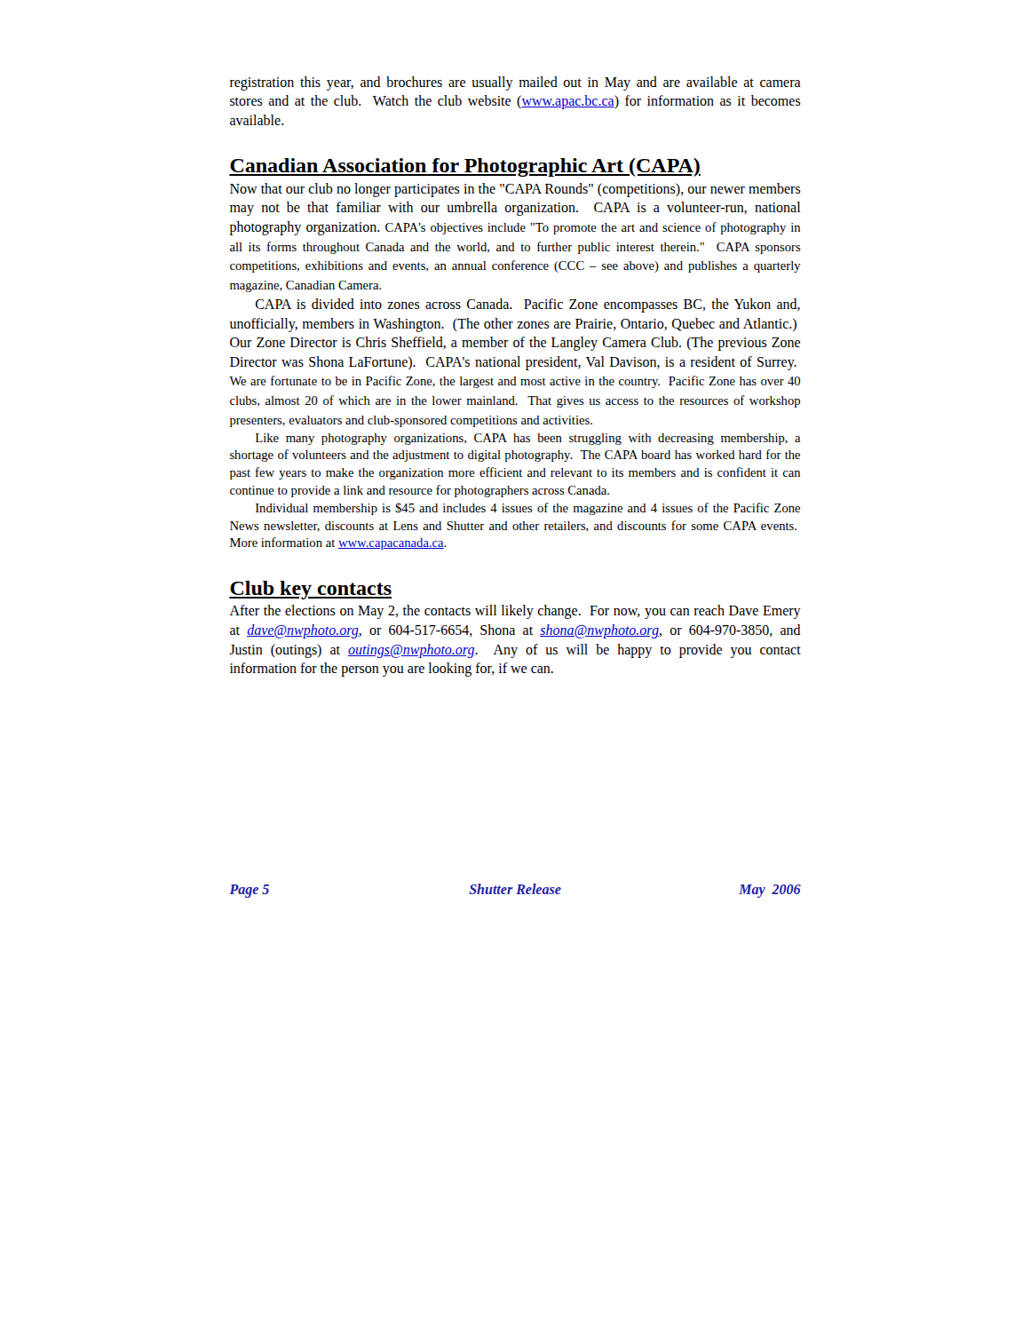registration this year, and brochures are usually mailed out in May and are available at camera stores and at the club. Watch the club website (www.apac.bc.ca) for information as it becomes available.
Canadian Association for Photographic Art (CAPA)
Now that our club no longer participates in the "CAPA Rounds" (competitions), our newer members may not be that familiar with our umbrella organization. CAPA is a volunteer-run, national photography organization. CAPA's objectives include "To promote the art and science of photography in all its forms throughout Canada and the world, and to further public interest therein." CAPA sponsors competitions, exhibitions and events, an annual conference (CCC – see above) and publishes a quarterly magazine, Canadian Camera.
CAPA is divided into zones across Canada. Pacific Zone encompasses BC, the Yukon and, unofficially, members in Washington. (The other zones are Prairie, Ontario, Quebec and Atlantic.) Our Zone Director is Chris Sheffield, a member of the Langley Camera Club. (The previous Zone Director was Shona LaFortune). CAPA's national president, Val Davison, is a resident of Surrey. We are fortunate to be in Pacific Zone, the largest and most active in the country. Pacific Zone has over 40 clubs, almost 20 of which are in the lower mainland. That gives us access to the resources of workshop presenters, evaluators and club-sponsored competitions and activities.
Like many photography organizations, CAPA has been struggling with decreasing membership, a shortage of volunteers and the adjustment to digital photography. The CAPA board has worked hard for the past few years to make the organization more efficient and relevant to its members and is confident it can continue to provide a link and resource for photographers across Canada.
Individual membership is $45 and includes 4 issues of the magazine and 4 issues of the Pacific Zone News newsletter, discounts at Lens and Shutter and other retailers, and discounts for some CAPA events. More information at www.capacanada.ca.
Club key contacts
After the elections on May 2, the contacts will likely change. For now, you can reach Dave Emery at dave@nwphoto.org, or 604-517-6654, Shona at shona@nwphoto.org, or 604-970-3850, and Justin (outings) at outings@nwphoto.org. Any of us will be happy to provide you contact information for the person you are looking for, if we can.
Page 5
Shutter Release
May 2006